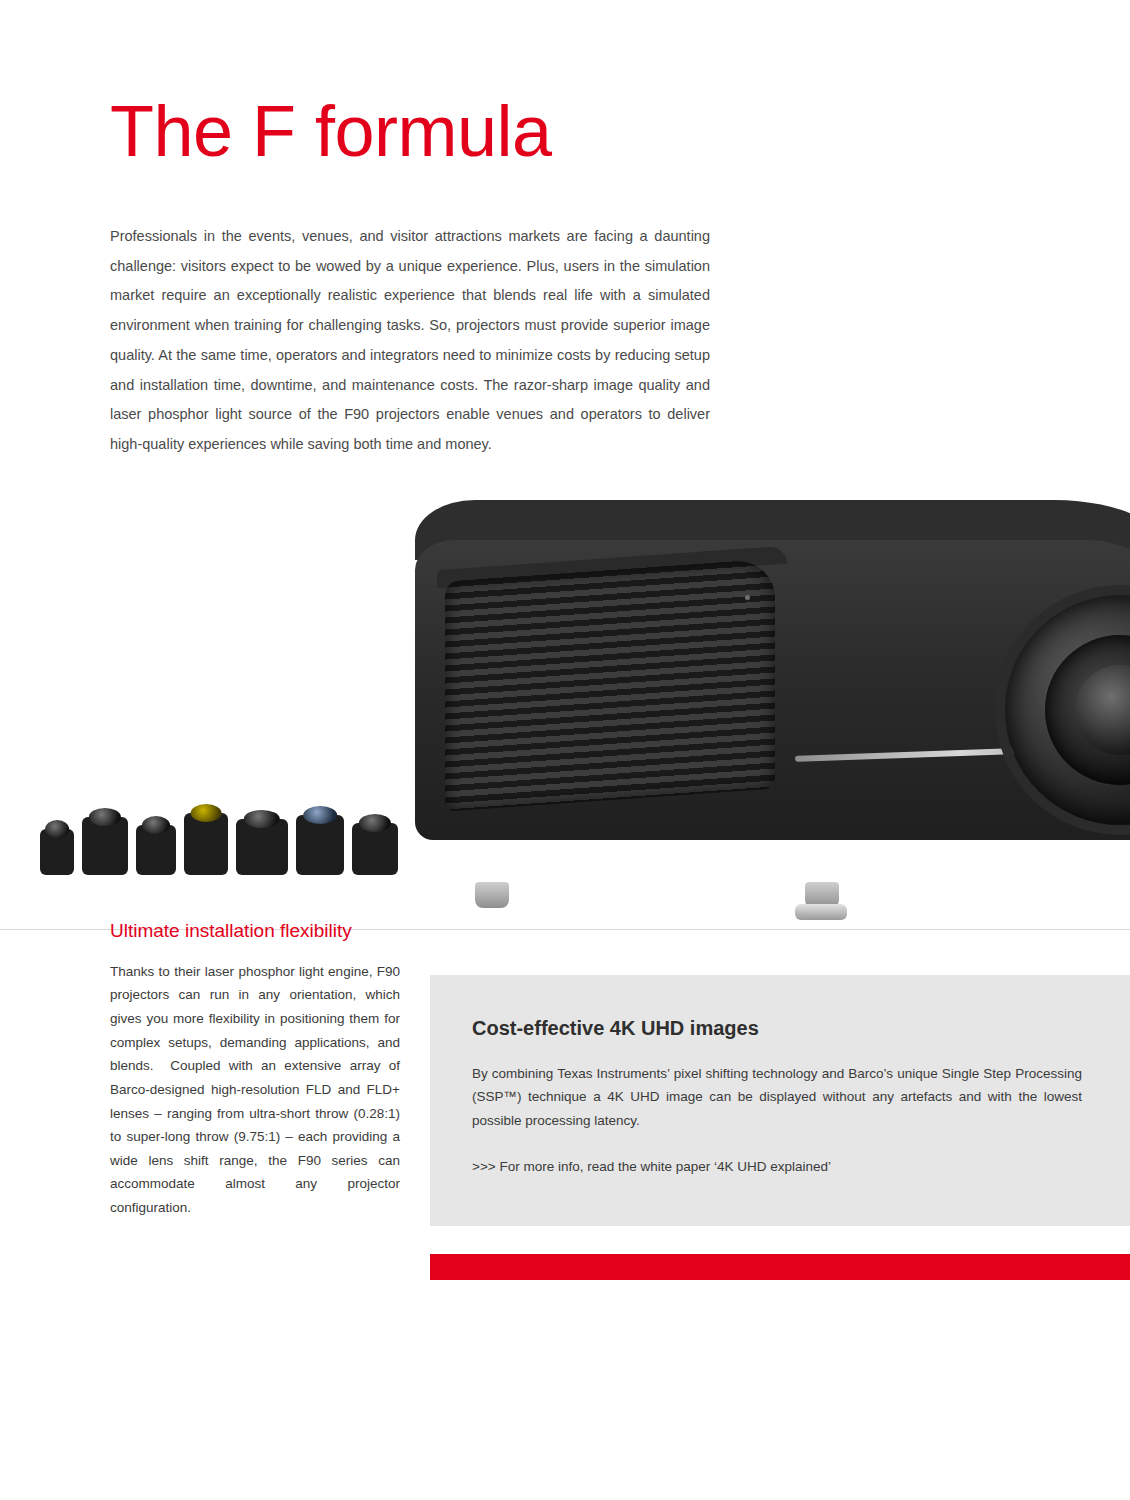The F formula
Professionals in the events, venues, and visitor attractions markets are facing a daunting challenge: visitors expect to be wowed by a unique experience. Plus, users in the simulation market require an exceptionally realistic experience that blends real life with a simulated environment when training for challenging tasks. So, projectors must provide superior image quality. At the same time, operators and integrators need to minimize costs by reducing setup and installation time, downtime, and maintenance costs. The razor-sharp image quality and laser phosphor light source of the F90 projectors enable venues and operators to deliver high-quality experiences while saving both time and money.
Ultimate installation flexibility
Thanks to their laser phosphor light engine, F90 projectors can run in any orientation, which gives you more flexibility in positioning them for complex setups, demanding applications, and blends. Coupled with an extensive array of Barco-designed high-resolution FLD and FLD+ lenses – ranging from ultra-short throw (0.28:1) to super-long throw (9.75:1) – each providing a wide lens shift range, the F90 series can accommodate almost any projector configuration.
Cost-effective 4K UHD images
By combining Texas Instruments’ pixel shifting technology and Barco’s unique Single Step Processing (SSP™) technique a 4K UHD image can be displayed without any artefacts and with the lowest possible processing latency.
>>> For more info, read the white paper ‘4K UHD explained’